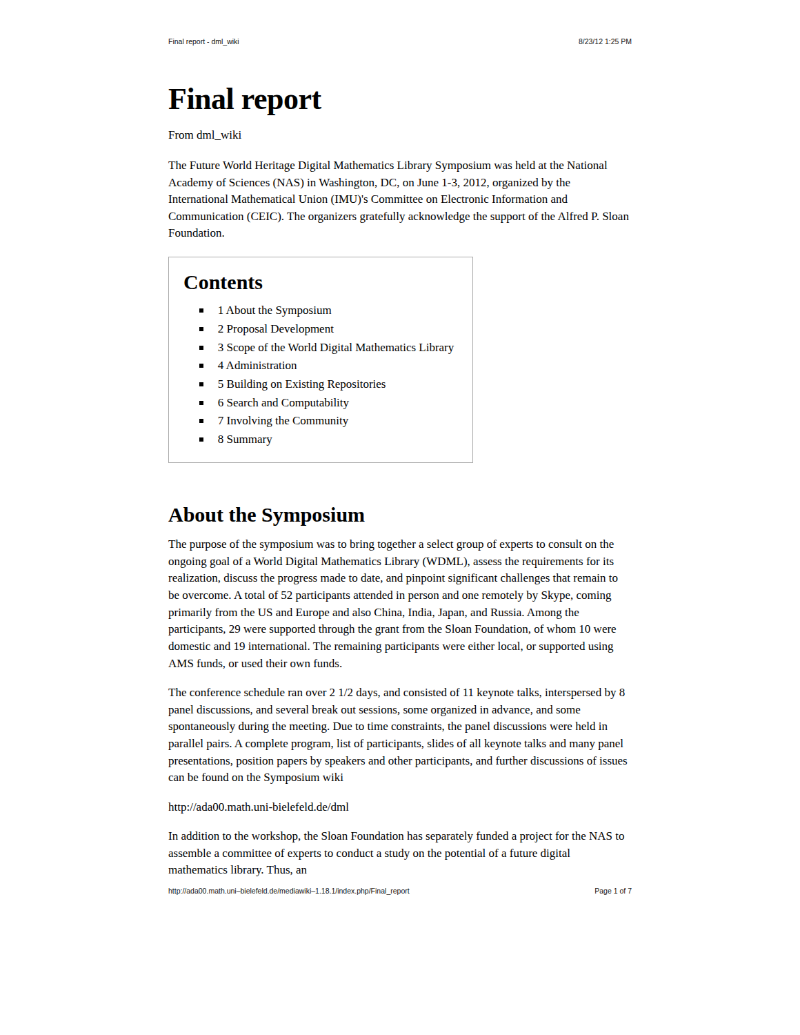Final report - dml_wiki 8/23/12 1:25 PM
Final report
From dml_wiki
The Future World Heritage Digital Mathematics Library Symposium was held at the National Academy of Sciences (NAS) in Washington, DC, on June 1-3, 2012, organized by the International Mathematical Union (IMU)'s Committee on Electronic Information and Communication (CEIC). The organizers gratefully acknowledge the support of the Alfred P. Sloan Foundation.
Contents
1 About the Symposium
2 Proposal Development
3 Scope of the World Digital Mathematics Library
4 Administration
5 Building on Existing Repositories
6 Search and Computability
7 Involving the Community
8 Summary
About the Symposium
The purpose of the symposium was to bring together a select group of experts to consult on the ongoing goal of a World Digital Mathematics Library (WDML), assess the requirements for its realization, discuss the progress made to date, and pinpoint significant challenges that remain to be overcome. A total of 52 participants attended in person and one remotely by Skype, coming primarily from the US and Europe and also China, India, Japan, and Russia. Among the participants, 29 were supported through the grant from the Sloan Foundation, of whom 10 were domestic and 19 international. The remaining participants were either local, or supported using AMS funds, or used their own funds.
The conference schedule ran over 2 1/2 days, and consisted of 11 keynote talks, interspersed by 8 panel discussions, and several break out sessions, some organized in advance, and some spontaneously during the meeting. Due to time constraints, the panel discussions were held in parallel pairs. A complete program, list of participants, slides of all keynote talks and many panel presentations, position papers by speakers and other participants, and further discussions of issues can be found on the Symposium wiki
http://ada00.math.uni-bielefeld.de/dml
In addition to the workshop, the Sloan Foundation has separately funded a project for the NAS to assemble a committee of experts to conduct a study on the potential of a future digital mathematics library. Thus, an
http://ada00.math.uni–bielefeld.de/mediawiki–1.18.1/index.php/Final_report Page 1 of 7